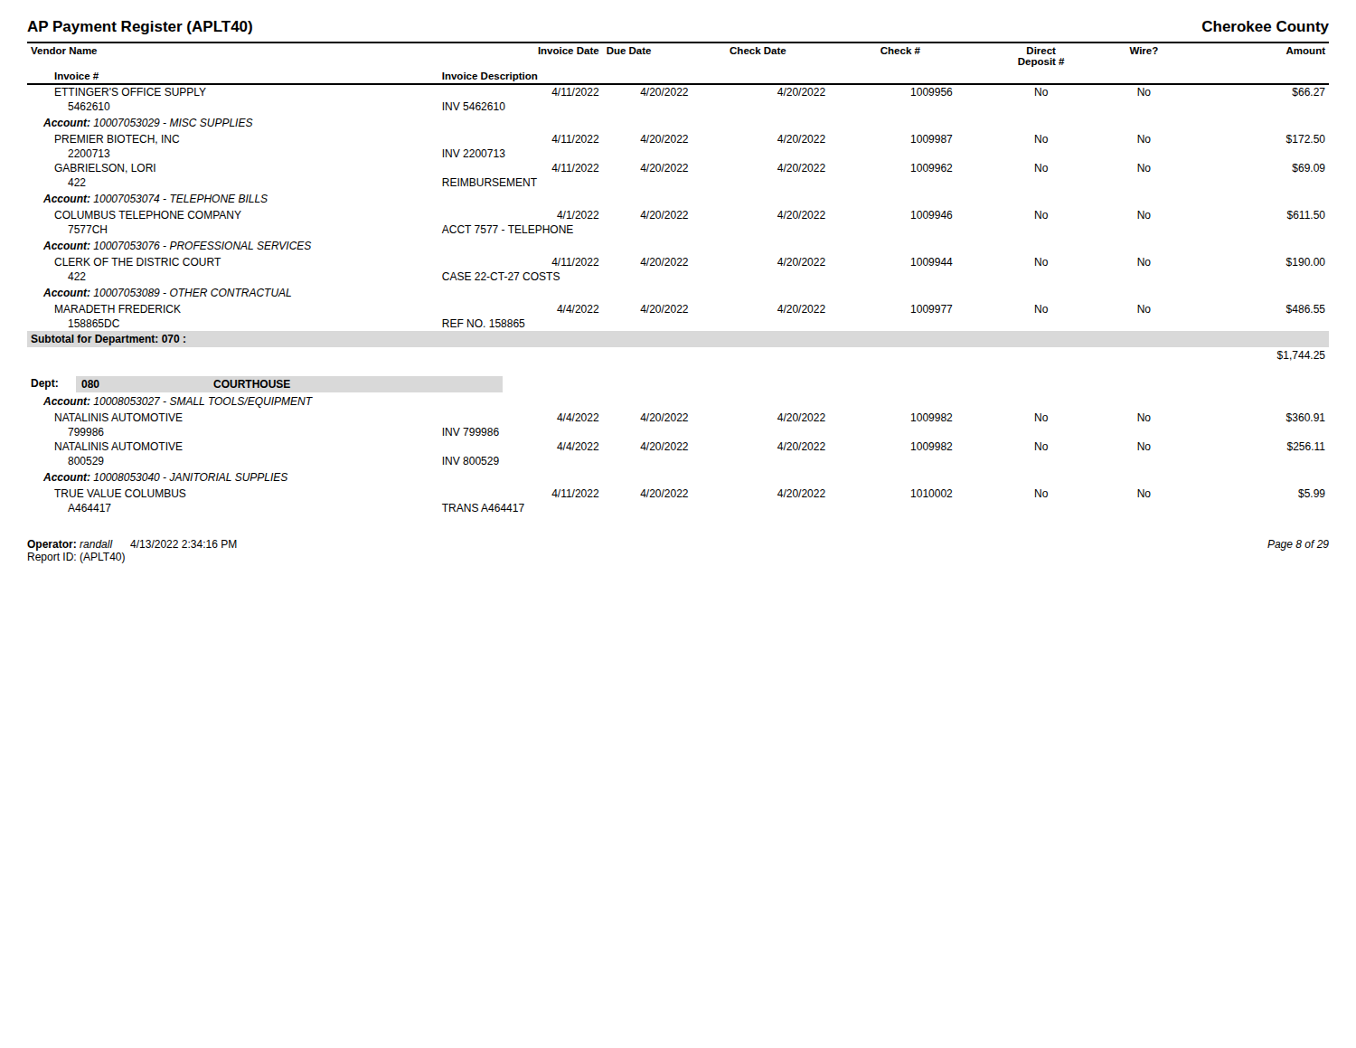AP Payment Register (APLT40)
Cherokee County
| Vendor Name | Invoice Date | Due Date | Check Date | Check # | Direct Deposit # | Wire? | Amount |
| --- | --- | --- | --- | --- | --- | --- | --- |
| Invoice # | Invoice Description | | | | | |
| ETTINGER'S OFFICE SUPPLY | 4/11/2022 | 4/20/2022 | 4/20/2022 | 1009956 | No | No | $66.27 |
| 5462610 | INV 5462610 | | | | | |
| Account: 10007053029 - MISC SUPPLIES |
| PREMIER BIOTECH, INC | 4/11/2022 | 4/20/2022 | 4/20/2022 | 1009987 | No | No | $172.50 |
| 2200713 | INV 2200713 | | | | | |
| GABRIELSON, LORI | 4/11/2022 | 4/20/2022 | 4/20/2022 | 1009962 | No | No | $69.09 |
| 422 | REIMBURSEMENT | | | | | |
| Account: 10007053074 - TELEPHONE BILLS |
| COLUMBUS TELEPHONE COMPANY | 4/1/2022 | 4/20/2022 | 4/20/2022 | 1009946 | No | No | $611.50 |
| 7577CH | ACCT 7577 - TELEPHONE | | | | | |
| Account: 10007053076 - PROFESSIONAL SERVICES |
| CLERK OF THE DISTRIC COURT | 4/11/2022 | 4/20/2022 | 4/20/2022 | 1009944 | No | No | $190.00 |
| 422 | CASE 22-CT-27 COSTS | | | | | |
| Account: 10007053089 - OTHER CONTRACTUAL |
| MARADETH FREDERICK | 4/4/2022 | 4/20/2022 | 4/20/2022 | 1009977 | No | No | $486.55 |
| 158865DC | REF NO. 158865 | | | | | |
| Subtotal for Department: 070 : |
| | $1,744.25 |
| / Dept: / 080 / COURTHOUSE / / |
| Account: 10008053027 - SMALL TOOLS/EQUIPMENT |
| NATALINIS AUTOMOTIVE | 4/4/2022 | 4/20/2022 | 4/20/2022 | 1009982 | No | No | $360.91 |
| 799986 | INV 799986 | | | | | |
| NATALINIS AUTOMOTIVE | 4/4/2022 | 4/20/2022 | 4/20/2022 | 1009982 | No | No | $256.11 |
| 800529 | INV 800529 | | | | | |
| Account: 10008053040 - JANITORIAL SUPPLIES |
| TRUE VALUE COLUMBUS | 4/11/2022 | 4/20/2022 | 4/20/2022 | 1010002 | No | No | $5.99 |
| A464417 | TRANS A464417 | | | | | |
Operator: randall 4/13/2022 2:34:16 PM
Report ID: (APLT40)
Page 8 of 29